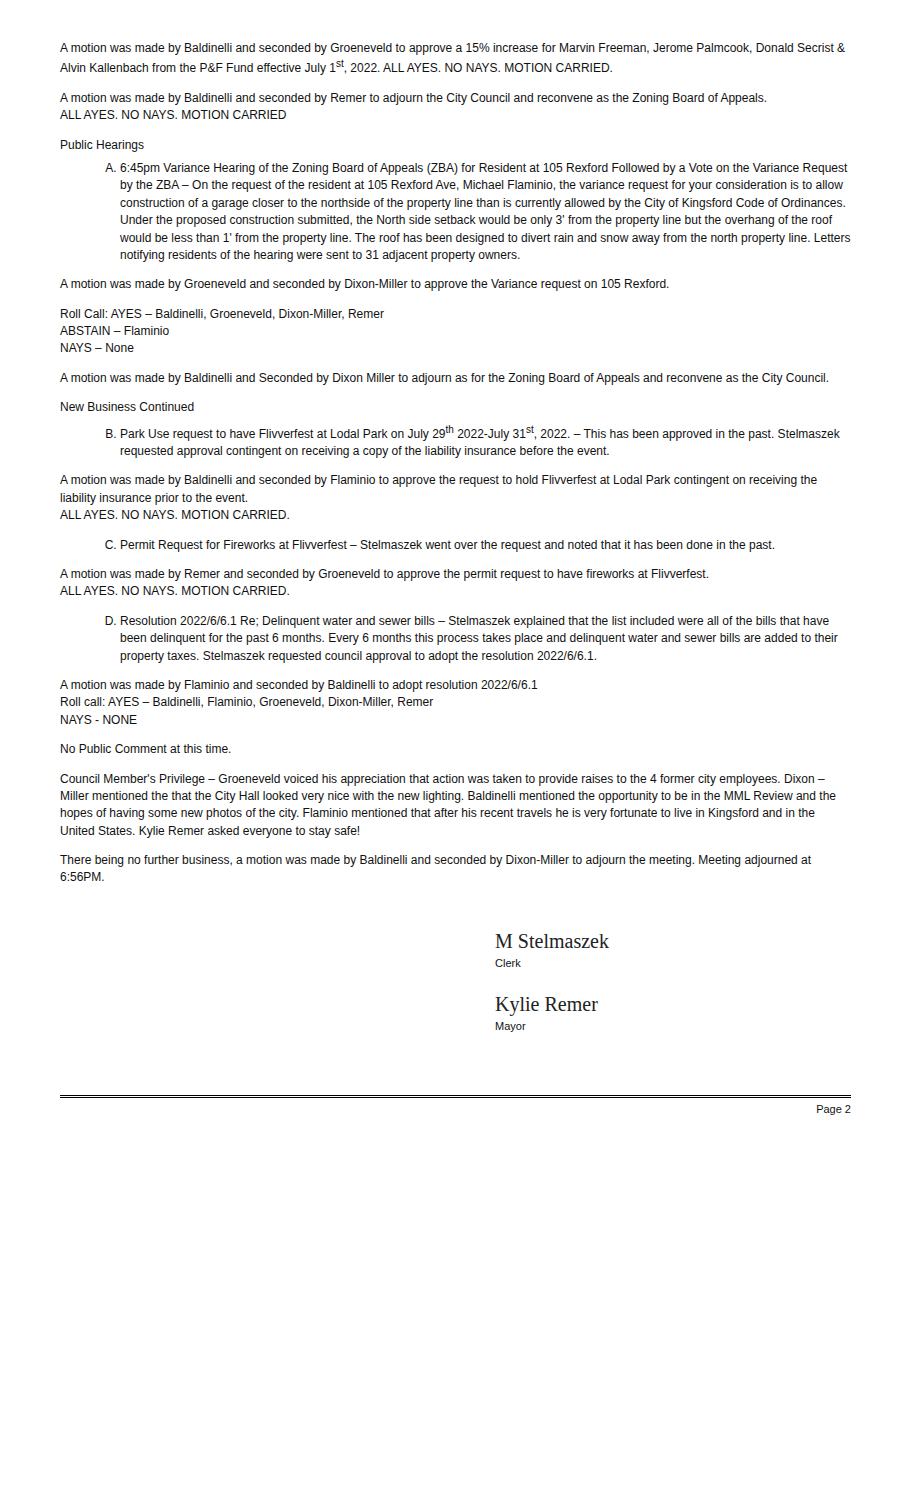A motion was made by Baldinelli and seconded by Groeneveld to approve a 15% increase for Marvin Freeman, Jerome Palmcook, Donald Secrist & Alvin Kallenbach from the P&F Fund effective July 1st, 2022. ALL AYES. NO NAYS. MOTION CARRIED.
A motion was made by Baldinelli and seconded by Remer to adjourn the City Council and reconvene as the Zoning Board of Appeals.
ALL AYES. NO NAYS. MOTION CARRIED
Public Hearings
6:45pm Variance Hearing of the Zoning Board of Appeals (ZBA) for Resident at 105 Rexford Followed by a Vote on the Variance Request by the ZBA – On the request of the resident at 105 Rexford Ave, Michael Flaminio, the variance request for your consideration is to allow construction of a garage closer to the northside of the property line than is currently allowed by the City of Kingsford Code of Ordinances. Under the proposed construction submitted, the North side setback would be only 3' from the property line but the overhang of the roof would be less than 1' from the property line. The roof has been designed to divert rain and snow away from the north property line. Letters notifying residents of the hearing were sent to 31 adjacent property owners.
A motion was made by Groeneveld and seconded by Dixon-Miller to approve the Variance request on 105 Rexford.
Roll Call: AYES – Baldinelli, Groeneveld, Dixon-Miller, Remer
ABSTAIN – Flaminio
NAYS – None
A motion was made by Baldinelli and Seconded by Dixon Miller to adjourn as for the Zoning Board of Appeals and reconvene as the City Council.
New Business Continued
Park Use request to have Flivverfest at Lodal Park on July 29th 2022-July 31st, 2022. – This has been approved in the past. Stelmaszek requested approval contingent on receiving a copy of the liability insurance before the event.
A motion was made by Baldinelli and seconded by Flaminio to approve the request to hold Flivverfest at Lodal Park contingent on receiving the liability insurance prior to the event.
ALL AYES. NO NAYS. MOTION CARRIED.
Permit Request for Fireworks at Flivverfest – Stelmaszek went over the request and noted that it has been done in the past.
A motion was made by Remer and seconded by Groeneveld to approve the permit request to have fireworks at Flivverfest.
ALL AYES. NO NAYS. MOTION CARRIED.
Resolution 2022/6/6.1 Re; Delinquent water and sewer bills – Stelmaszek explained that the list included were all of the bills that have been delinquent for the past 6 months. Every 6 months this process takes place and delinquent water and sewer bills are added to their property taxes. Stelmaszek requested council approval to adopt the resolution 2022/6/6.1.
A motion was made by Flaminio and seconded by Baldinelli to adopt resolution 2022/6/6.1
Roll call: AYES – Baldinelli, Flaminio, Groeneveld, Dixon-Miller, Remer
NAYS - NONE
No Public Comment at this time.
Council Member's Privilege – Groeneveld voiced his appreciation that action was taken to provide raises to the 4 former city employees. Dixon – Miller mentioned the that the City Hall looked very nice with the new lighting. Baldinelli mentioned the opportunity to be in the MML Review and the hopes of having some new photos of the city. Flaminio mentioned that after his recent travels he is very fortunate to live in Kingsford and in the United States. Kylie Remer asked everyone to stay safe!
There being no further business, a motion was made by Baldinelli and seconded by Dixon-Miller to adjourn the meeting. Meeting adjourned at 6:56PM.
M Stelmaszek
Clerk
Kylie Remer
Mayor
Page 2